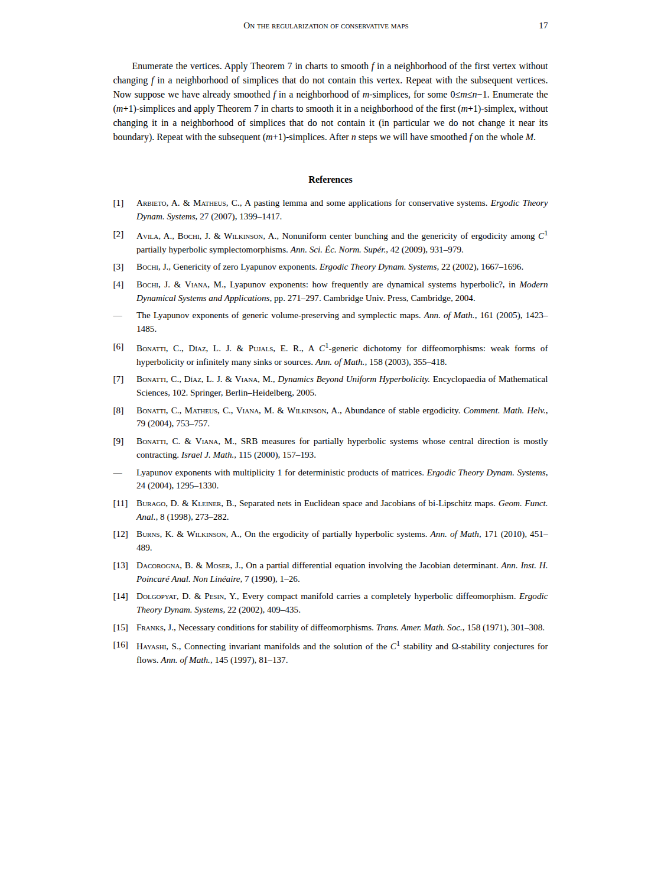On the regularization of conservative maps 17
Enumerate the vertices. Apply Theorem 7 in charts to smooth f in a neighborhood of the first vertex without changing f in a neighborhood of simplices that do not contain this vertex. Repeat with the subsequent vertices. Now suppose we have already smoothed f in a neighborhood of m-simplices, for some 0≤m≤n−1. Enumerate the (m+1)-simplices and apply Theorem 7 in charts to smooth it in a neighborhood of the first (m+1)-simplex, without changing it in a neighborhood of simplices that do not contain it (in particular we do not change it near its boundary). Repeat with the subsequent (m+1)-simplices. After n steps we will have smoothed f on the whole M.
References
Arbieto, A. & Matheus, C., A pasting lemma and some applications for conservative systems. Ergodic Theory Dynam. Systems, 27 (2007), 1399–1417.
Avila, A., Bochi, J. & Wilkinson, A., Nonuniform center bunching and the genericity of ergodicity among C1 partially hyperbolic symplectomorphisms. Ann. Sci. Éc. Norm. Supér., 42 (2009), 931–979.
Bochi, J., Genericity of zero Lyapunov exponents. Ergodic Theory Dynam. Systems, 22 (2002), 1667–1696.
Bochi, J. & Viana, M., Lyapunov exponents: how frequently are dynamical systems hyperbolic?, in Modern Dynamical Systems and Applications, pp. 271–297. Cambridge Univ. Press, Cambridge, 2004.
The Lyapunov exponents of generic volume-preserving and symplectic maps. Ann. of Math., 161 (2005), 1423–1485.
Bonatti, C., Díaz, L. J. & Pujals, E. R., A C1-generic dichotomy for diffeomorphisms: weak forms of hyperbolicity or infinitely many sinks or sources. Ann. of Math., 158 (2003), 355–418.
Bonatti, C., Díaz, L. J. & Viana, M., Dynamics Beyond Uniform Hyperbolicity. Encyclopaedia of Mathematical Sciences, 102. Springer, Berlin–Heidelberg, 2005.
Bonatti, C., Matheus, C., Viana, M. & Wilkinson, A., Abundance of stable ergodicity. Comment. Math. Helv., 79 (2004), 753–757.
Bonatti, C. & Viana, M., SRB measures for partially hyperbolic systems whose central direction is mostly contracting. Israel J. Math., 115 (2000), 157–193.
Lyapunov exponents with multiplicity 1 for deterministic products of matrices. Ergodic Theory Dynam. Systems, 24 (2004), 1295–1330.
Burago, D. & Kleiner, B., Separated nets in Euclidean space and Jacobians of bi-Lipschitz maps. Geom. Funct. Anal., 8 (1998), 273–282.
Burns, K. & Wilkinson, A., On the ergodicity of partially hyperbolic systems. Ann. of Math, 171 (2010), 451–489.
Dacorogna, B. & Moser, J., On a partial differential equation involving the Jacobian determinant. Ann. Inst. H. Poincaré Anal. Non Linéaire, 7 (1990), 1–26.
Dolgopyat, D. & Pesin, Y., Every compact manifold carries a completely hyperbolic diffeomorphism. Ergodic Theory Dynam. Systems, 22 (2002), 409–435.
Franks, J., Necessary conditions for stability of diffeomorphisms. Trans. Amer. Math. Soc., 158 (1971), 301–308.
Hayashi, S., Connecting invariant manifolds and the solution of the C1 stability and Ω-stability conjectures for flows. Ann. of Math., 145 (1997), 81–137.